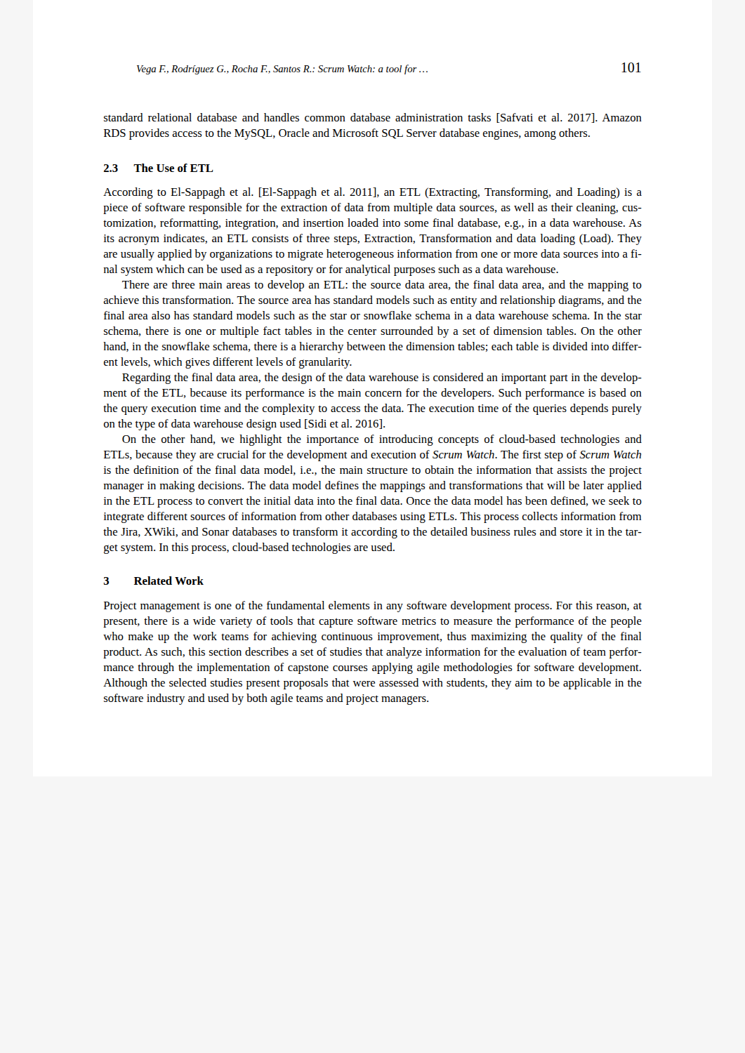Vega F., Rodríguez G., Rocha F., Santos R.: Scrum Watch: a tool for … 101
standard relational database and handles common database administration tasks [Safvati et al. 2017]. Amazon RDS provides access to the MySQL, Oracle and Microsoft SQL Server database engines, among others.
2.3 The Use of ETL
According to El-Sappagh et al. [El-Sappagh et al. 2011], an ETL (Extracting, Transforming, and Loading) is a piece of software responsible for the extraction of data from multiple data sources, as well as their cleaning, customization, reformatting, integration, and insertion loaded into some final database, e.g., in a data warehouse. As its acronym indicates, an ETL consists of three steps, Extraction, Transformation and data loading (Load). They are usually applied by organizations to migrate heterogeneous information from one or more data sources into a final system which can be used as a repository or for analytical purposes such as a data warehouse.
There are three main areas to develop an ETL: the source data area, the final data area, and the mapping to achieve this transformation. The source area has standard models such as entity and relationship diagrams, and the final area also has standard models such as the star or snowflake schema in a data warehouse schema. In the star schema, there is one or multiple fact tables in the center surrounded by a set of dimension tables. On the other hand, in the snowflake schema, there is a hierarchy between the dimension tables; each table is divided into different levels, which gives different levels of granularity.
Regarding the final data area, the design of the data warehouse is considered an important part in the development of the ETL, because its performance is the main concern for the developers. Such performance is based on the query execution time and the complexity to access the data. The execution time of the queries depends purely on the type of data warehouse design used [Sidi et al. 2016].
On the other hand, we highlight the importance of introducing concepts of cloud-based technologies and ETLs, because they are crucial for the development and execution of Scrum Watch. The first step of Scrum Watch is the definition of the final data model, i.e., the main structure to obtain the information that assists the project manager in making decisions. The data model defines the mappings and transformations that will be later applied in the ETL process to convert the initial data into the final data. Once the data model has been defined, we seek to integrate different sources of information from other databases using ETLs. This process collects information from the Jira, XWiki, and Sonar databases to transform it according to the detailed business rules and store it in the target system. In this process, cloud-based technologies are used.
3 Related Work
Project management is one of the fundamental elements in any software development process. For this reason, at present, there is a wide variety of tools that capture software metrics to measure the performance of the people who make up the work teams for achieving continuous improvement, thus maximizing the quality of the final product. As such, this section describes a set of studies that analyze information for the evaluation of team performance through the implementation of capstone courses applying agile methodologies for software development. Although the selected studies present proposals that were assessed with students, they aim to be applicable in the software industry and used by both agile teams and project managers.